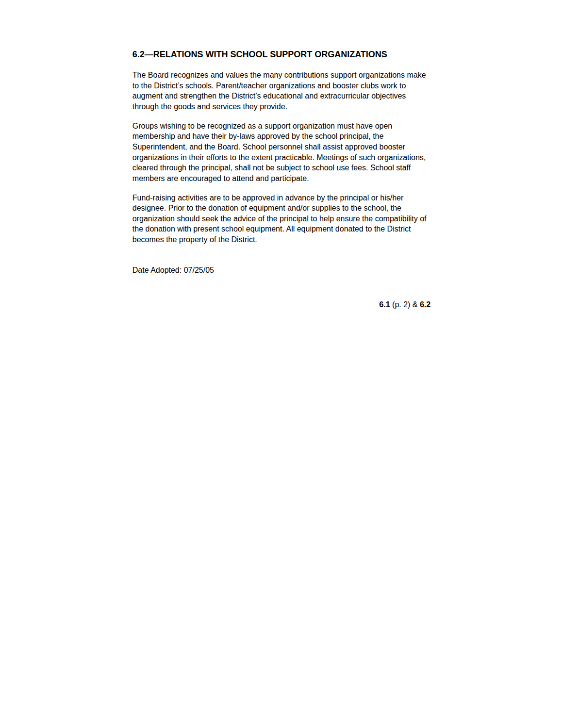6.2—RELATIONS WITH SCHOOL SUPPORT ORGANIZATIONS
The Board recognizes and values the many contributions support organizations make to the District’s schools. Parent/teacher organizations and booster clubs work to augment and strengthen the District’s educational and extracurricular objectives through the goods and services they provide.
Groups wishing to be recognized as a support organization must have open membership and have their by-laws approved by the school principal, the Superintendent, and the Board. School personnel shall assist approved booster organizations in their efforts to the extent practicable. Meetings of such organizations, cleared through the principal, shall not be subject to school use fees. School staff members are encouraged to attend and participate.
Fund-raising activities are to be approved in advance by the principal or his/her designee. Prior to the donation of equipment and/or supplies to the school, the organization should seek the advice of the principal to help ensure the compatibility of the donation with present school equipment. All equipment donated to the District becomes the property of the District.
Date Adopted: 07/25/05
6.1 (p. 2) & 6.2